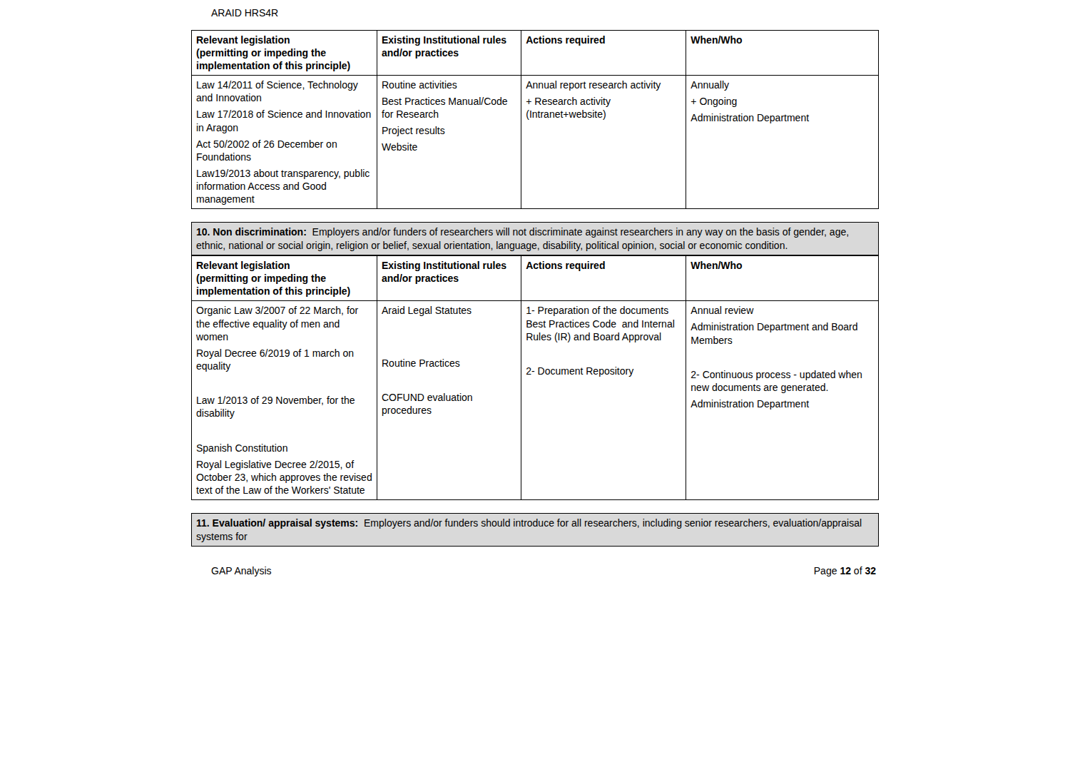ARAID HRS4R
| Relevant legislation (permitting or impeding the implementation of this principle) | Existing Institutional rules and/or practices | Actions required | When/Who |
| --- | --- | --- | --- |
| Law 14/2011 of Science, Technology and Innovation Law 17/2018 of Science and Innovation in Aragon Act 50/2002 of 26 December on Foundations Law19/2013 about transparency, public information Access and Good management | Routine activities Best Practices Manual/Code for Research Project results Website | Annual report research activity + Research activity (Intranet+website) | Annually + Ongoing Administration Department |
10. Non discrimination: Employers and/or funders of researchers will not discriminate against researchers in any way on the basis of gender, age, ethnic, national or social origin, religion or belief, sexual orientation, language, disability, political opinion, social or economic condition.
| Relevant legislation (permitting or impeding the implementation of this principle) | Existing Institutional rules and/or practices | Actions required | When/Who |
| --- | --- | --- | --- |
| Organic Law 3/2007 of 22 March, for the effective equality of men and women Royal Decree 6/2019 of 1 march on equality Law 1/2013 of 29 November, for the disability Spanish Constitution Royal Legislative Decree 2/2015, of October 23, which approves the revised text of the Law of the Workers' Statute | Araid Legal Statutes Routine Practices COFUND evaluation procedures | 1- Preparation of the documents Best Practices Code and Internal Rules (IR) and Board Approval 2- Document Repository | Annual review Administration Department and Board Members 2- Continuous process - updated when new documents are generated. Administration Department |
11. Evaluation/ appraisal systems: Employers and/or funders should introduce for all researchers, including senior researchers, evaluation/appraisal systems for
GAP Analysis
Page 12 of 32